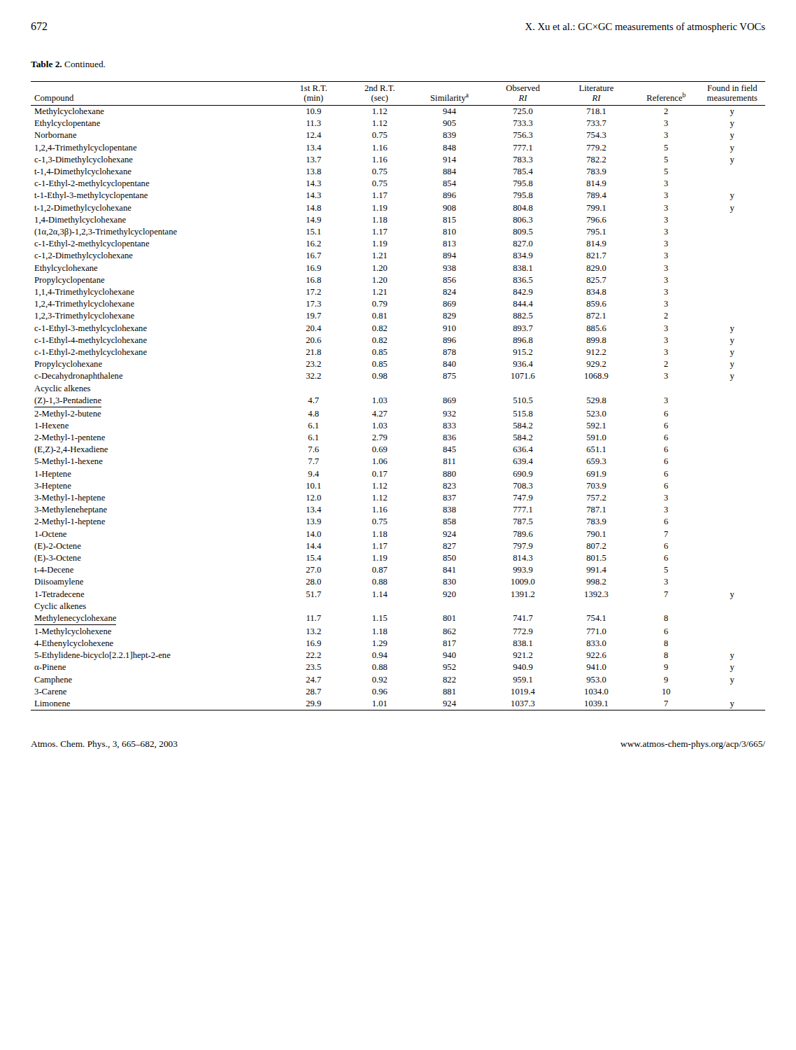672
X. Xu et al.: GC×GC measurements of atmospheric VOCs
Table 2. Continued.
| Compound | 1st R.T. (min) | 2nd R.T. (sec) | Similarity a | Observed RI | Literature RI | Reference b | Found in field measurements |
| --- | --- | --- | --- | --- | --- | --- | --- |
| Methylcyclohexane | 10.9 | 1.12 | 944 | 725.0 | 718.1 | 2 | y |
| Ethylcyclopentane | 11.3 | 1.12 | 905 | 733.3 | 733.7 | 3 | y |
| Norbornane | 12.4 | 0.75 | 839 | 756.3 | 754.3 | 3 | y |
| 1,2,4-Trimethylcyclopentane | 13.4 | 1.16 | 848 | 777.1 | 779.2 | 5 | y |
| c-1,3-Dimethylcyclohexane | 13.7 | 1.16 | 914 | 783.3 | 782.2 | 5 | y |
| t-1,4-Dimethylcyclohexane | 13.8 | 0.75 | 884 | 785.4 | 783.9 | 5 | |
| c-1-Ethyl-2-methylcyclopentane | 14.3 | 0.75 | 854 | 795.8 | 814.9 | 3 | |
| t-1-Ethyl-3-methylcyclopentane | 14.3 | 1.17 | 896 | 795.8 | 789.4 | 3 | y |
| t-1,2-Dimethylcyclohexane | 14.8 | 1.19 | 908 | 804.8 | 799.1 | 3 | y |
| 1,4-Dimethylcyclohexane | 14.9 | 1.18 | 815 | 806.3 | 796.6 | 3 | |
| (1α,2α,3β)-1,2,3-Trimethylcyclopentane | 15.1 | 1.17 | 810 | 809.5 | 795.1 | 3 | |
| c-1-Ethyl-2-methylcyclopentane | 16.2 | 1.19 | 813 | 827.0 | 814.9 | 3 | |
| c-1,2-Dimethylcyclohexane | 16.7 | 1.21 | 894 | 834.9 | 821.7 | 3 | |
| Ethylcyclohexane | 16.9 | 1.20 | 938 | 838.1 | 829.0 | 3 | |
| Propylcyclopentane | 16.8 | 1.20 | 856 | 836.5 | 825.7 | 3 | |
| 1,1,4-Trimethylcyclohexane | 17.2 | 1.21 | 824 | 842.9 | 834.8 | 3 | |
| 1,2,4-Trimethylcyclohexane | 17.3 | 0.79 | 869 | 844.4 | 859.6 | 3 | |
| 1,2,3-Trimethylcyclohexane | 19.7 | 0.81 | 829 | 882.5 | 872.1 | 2 | |
| c-1-Ethyl-3-methylcyclohexane | 20.4 | 0.82 | 910 | 893.7 | 885.6 | 3 | y |
| c-1-Ethyl-4-methylcyclohexane | 20.6 | 0.82 | 896 | 896.8 | 899.8 | 3 | y |
| c-1-Ethyl-2-methylcyclohexane | 21.8 | 0.85 | 878 | 915.2 | 912.2 | 3 | y |
| Propylcyclohexane | 23.2 | 0.85 | 840 | 936.4 | 929.2 | 2 | y |
| c-Decahydronaphthalene | 32.2 | 0.98 | 875 | 1071.6 | 1068.9 | 3 | y |
| Acyclic alkenes |
| (Z)-1,3-Pentadiene | 4.7 | 1.03 | 869 | 510.5 | 529.8 | 3 | |
| 2-Methyl-2-butene | 4.8 | 4.27 | 932 | 515.8 | 523.0 | 6 | |
| 1-Hexene | 6.1 | 1.03 | 833 | 584.2 | 592.1 | 6 | |
| 2-Methyl-1-pentene | 6.1 | 2.79 | 836 | 584.2 | 591.0 | 6 | |
| (E,Z)-2,4-Hexadiene | 7.6 | 0.69 | 845 | 636.4 | 651.1 | 6 | |
| 5-Methyl-1-hexene | 7.7 | 1.06 | 811 | 639.4 | 659.3 | 6 | |
| 1-Heptene | 9.4 | 0.17 | 880 | 690.9 | 691.9 | 6 | |
| 3-Heptene | 10.1 | 1.12 | 823 | 708.3 | 703.9 | 6 | |
| 3-Methyl-1-heptene | 12.0 | 1.12 | 837 | 747.9 | 757.2 | 3 | |
| 3-Methyleneheptane | 13.4 | 1.16 | 838 | 777.1 | 787.1 | 3 | |
| 2-Methyl-1-heptene | 13.9 | 0.75 | 858 | 787.5 | 783.9 | 6 | |
| 1-Octene | 14.0 | 1.18 | 924 | 789.6 | 790.1 | 7 | |
| (E)-2-Octene | 14.4 | 1.17 | 827 | 797.9 | 807.2 | 6 | |
| (E)-3-Octene | 15.4 | 1.19 | 850 | 814.3 | 801.5 | 6 | |
| t-4-Decene | 27.0 | 0.87 | 841 | 993.9 | 991.4 | 5 | |
| Diisoamylene | 28.0 | 0.88 | 830 | 1009.0 | 998.2 | 3 | |
| 1-Tetradecene | 51.7 | 1.14 | 920 | 1391.2 | 1392.3 | 7 | y |
| Cyclic alkenes |
| Methylenecyclohexane | 11.7 | 1.15 | 801 | 741.7 | 754.1 | 8 | |
| 1-Methylcyclohexene | 13.2 | 1.18 | 862 | 772.9 | 771.0 | 6 | |
| 4-Ethenylcyclohexene | 16.9 | 1.29 | 817 | 838.1 | 833.0 | 8 | |
| 5-Ethylidene-bicyclo[2.2.1]hept-2-ene | 22.2 | 0.94 | 940 | 921.2 | 922.6 | 8 | y |
| α-Pinene | 23.5 | 0.88 | 952 | 940.9 | 941.0 | 9 | y |
| Camphene | 24.7 | 0.92 | 822 | 959.1 | 953.0 | 9 | y |
| 3-Carene | 28.7 | 0.96 | 881 | 1019.4 | 1034.0 | 10 | |
| Limonene | 29.9 | 1.01 | 924 | 1037.3 | 1039.1 | 7 | y |
Atmos. Chem. Phys., 3, 665–682, 2003
www.atmos-chem-phys.org/acp/3/665/